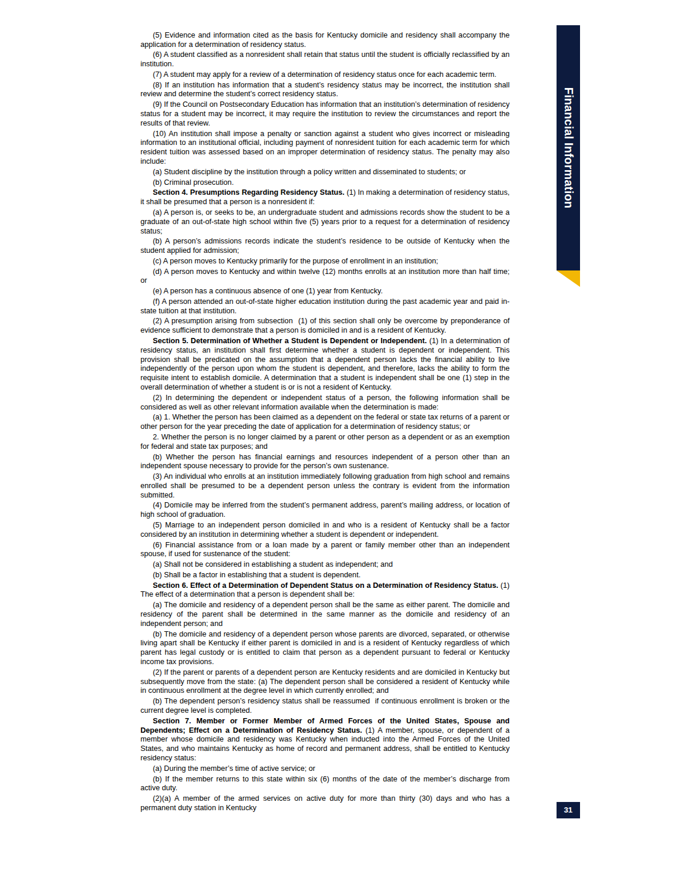Financial Information
31
(5) Evidence and information cited as the basis for Kentucky domicile and residency shall accompany the application for a determination of residency status.
(6) A student classified as a nonresident shall retain that status until the student is officially reclassified by an institution.
(7) A student may apply for a review of a determination of residency status once for each academic term.
(8) If an institution has information that a student’s residency status may be incorrect, the institution shall review and determine the student’s correct residency status.
(9) If the Council on Postsecondary Education has information that an institution’s determination of residency status for a student may be incorrect, it may require the institution to review the circumstances and report the results of that review.
(10) An institution shall impose a penalty or sanction against a student who gives incorrect or misleading information to an institutional official, including payment of nonresident tuition for each academic term for which resident tuition was assessed based on an improper determination of residency status. The penalty may also include:
(a) Student discipline by the institution through a policy written and disseminated to students; or
(b) Criminal prosecution.
Section 4. Presumptions Regarding Residency Status. (1) In making a determination of residency status, it shall be presumed that a person is a nonresident if:
(a) A person is, or seeks to be, an undergraduate student and admissions records show the student to be a graduate of an out-of-state high school within five (5) years prior to a request for a determination of residency status;
(b) A person’s admissions records indicate the student’s residence to be outside of Kentucky when the student applied for admission;
(c) A person moves to Kentucky primarily for the purpose of enrollment in an institution;
(d) A person moves to Kentucky and within twelve (12) months enrolls at an institution more than half time; or
(e) A person has a continuous absence of one (1) year from Kentucky.
(f) A person attended an out-of-state higher education institution during the past academic year and paid in-state tuition at that institution.
(2) A presumption arising from subsection (1) of this section shall only be overcome by preponderance of evidence sufficient to demonstrate that a person is domiciled in and is a resident of Kentucky.
Section 5. Determination of Whether a Student is Dependent or Independent. (1) In a determination of residency status, an institution shall first determine whether a student is dependent or independent. This provision shall be predicated on the assumption that a dependent person lacks the financial ability to live independently of the person upon whom the student is dependent, and therefore, lacks the ability to form the requisite intent to establish domicile. A determination that a student is independent shall be one (1) step in the overall determination of whether a student is or is not a resident of Kentucky.
(2) In determining the dependent or independent status of a person, the following information shall be considered as well as other relevant information available when the determination is made:
(a) 1. Whether the person has been claimed as a dependent on the federal or state tax returns of a parent or other person for the year preceding the date of application for a determination of residency status; or
2. Whether the person is no longer claimed by a parent or other person as a dependent or as an exemption for federal and state tax purposes; and
(b) Whether the person has financial earnings and resources independent of a person other than an independent spouse necessary to provide for the person’s own sustenance.
(3) An individual who enrolls at an institution immediately following graduation from high school and remains enrolled shall be presumed to be a dependent person unless the contrary is evident from the information submitted.
(4) Domicile may be inferred from the student’s permanent address, parent’s mailing address, or location of high school of graduation.
(5) Marriage to an independent person domiciled in and who is a resident of Kentucky shall be a factor considered by an institution in determining whether a student is dependent or independent.
(6) Financial assistance from or a loan made by a parent or family member other than an independent spouse, if used for sustenance of the student:
(a) Shall not be considered in establishing a student as independent; and
(b) Shall be a factor in establishing that a student is dependent.
Section 6. Effect of a Determination of Dependent Status on a Determination of Residency Status. (1) The effect of a determination that a person is dependent shall be:
(a) The domicile and residency of a dependent person shall be the same as either parent. The domicile and residency of the parent shall be determined in the same manner as the domicile and residency of an independent person; and
(b) The domicile and residency of a dependent person whose parents are divorced, separated, or otherwise living apart shall be Kentucky if either parent is domiciled in and is a resident of Kentucky regardless of which parent has legal custody or is entitled to claim that person as a dependent pursuant to federal or Kentucky income tax provisions.
(2) If the parent or parents of a dependent person are Kentucky residents and are domiciled in Kentucky but subsequently move from the state: (a) The dependent person shall be considered a resident of Kentucky while in continuous enrollment at the degree level in which currently enrolled; and
(b) The dependent person’s residency status shall be reassumed if continuous enrollment is broken or the current degree level is completed.
Section 7. Member or Former Member of Armed Forces of the United States, Spouse and Dependents; Effect on a Determination of Residency Status. (1) A member, spouse, or dependent of a member whose domicile and residency was Kentucky when inducted into the Armed Forces of the United States, and who maintains Kentucky as home of record and permanent address, shall be entitled to Kentucky residency status:
(a) During the member’s time of active service; or
(b) If the member returns to this state within six (6) months of the date of the member’s discharge from active duty.
(2)(a) A member of the armed services on active duty for more than thirty (30) days and who has a permanent duty station in Kentucky